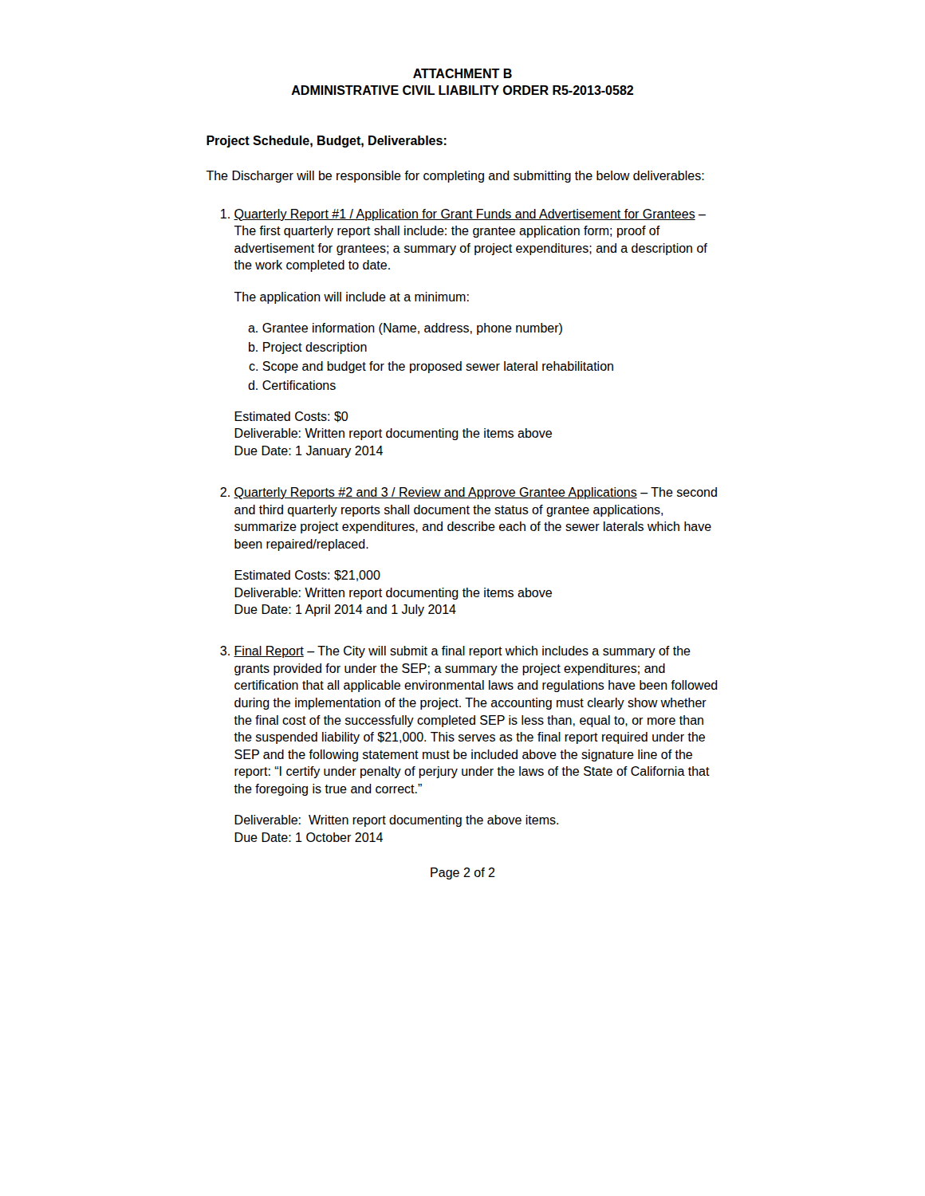ATTACHMENT B ADMINISTRATIVE CIVIL LIABILITY ORDER R5-2013-0582
Project Schedule, Budget, Deliverables:
The Discharger will be responsible for completing and submitting the below deliverables:
Quarterly Report #1 / Application for Grant Funds and Advertisement for Grantees – The first quarterly report shall include: the grantee application form; proof of advertisement for grantees; a summary of project expenditures; and a description of the work completed to date.
The application will include at a minimum:
Grantee information (Name, address, phone number)
Project description
Scope and budget for the proposed sewer lateral rehabilitation
Certifications
Estimated Costs: $0
Deliverable: Written report documenting the items above
Due Date: 1 January 2014
Quarterly Reports #2 and 3 / Review and Approve Grantee Applications – The second and third quarterly reports shall document the status of grantee applications, summarize project expenditures, and describe each of the sewer laterals which have been repaired/replaced.
Estimated Costs: $21,000
Deliverable: Written report documenting the items above
Due Date: 1 April 2014 and 1 July 2014
Final Report – The City will submit a final report which includes a summary of the grants provided for under the SEP; a summary the project expenditures; and certification that all applicable environmental laws and regulations have been followed during the implementation of the project. The accounting must clearly show whether the final cost of the successfully completed SEP is less than, equal to, or more than the suspended liability of $21,000. This serves as the final report required under the SEP and the following statement must be included above the signature line of the report: “I certify under penalty of perjury under the laws of the State of California that the foregoing is true and correct.”
Deliverable: Written report documenting the above items.
Due Date: 1 October 2014
Page 2 of 2